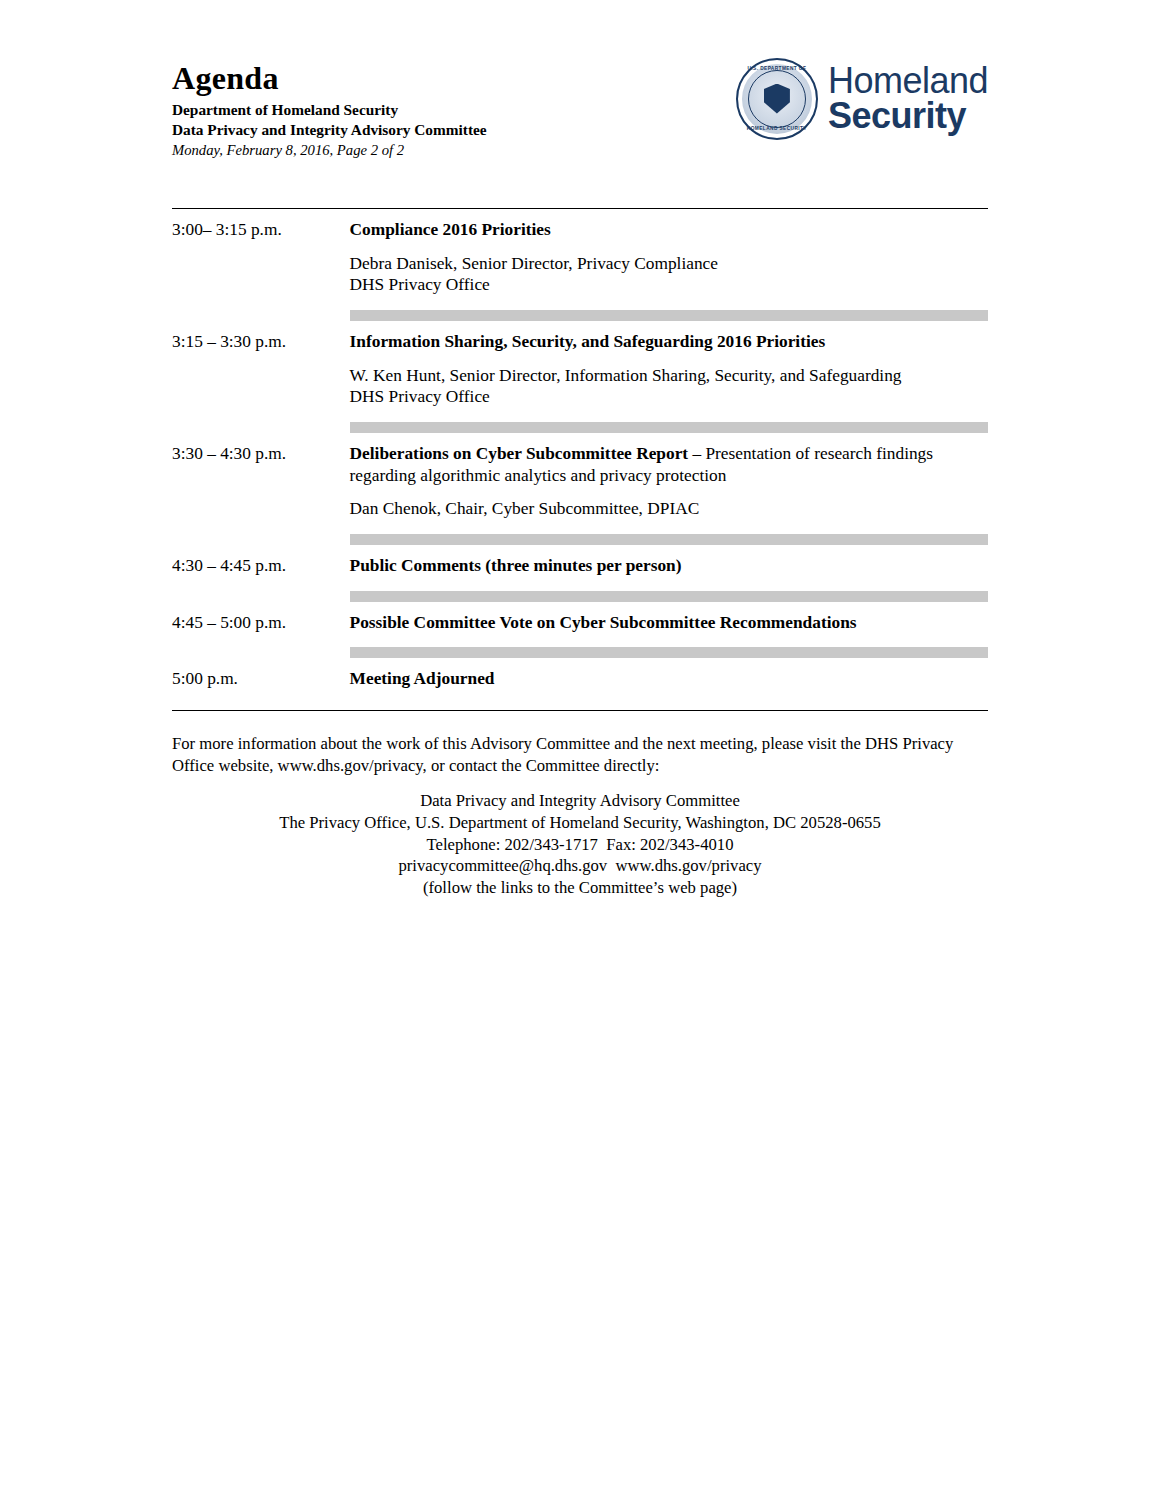Agenda
Department of Homeland Security
Data Privacy and Integrity Advisory Committee
Monday, February 8, 2016, Page 2 of 2
U.S. DEPARTMENT OF
HOMELAND SECURITY
Homeland
Security
| 3:00– 3:15 p.m. | Compliance 2016 Priorities Debra Danisek, Senior Director, Privacy Compliance DHS Privacy Office |
| 3:15 – 3:30 p.m. | Information Sharing, Security, and Safeguarding 2016 Priorities W. Ken Hunt, Senior Director, Information Sharing, Security, and Safeguarding DHS Privacy Office |
| 3:30 – 4:30 p.m. | Deliberations on Cyber Subcommittee Report – Presentation of research findings regarding algorithmic analytics and privacy protection Dan Chenok, Chair, Cyber Subcommittee, DPIAC |
| 4:30 – 4:45 p.m. | Public Comments (three minutes per person) |
| 4:45 – 5:00 p.m. | Possible Committee Vote on Cyber Subcommittee Recommendations |
| 5:00 p.m. | Meeting Adjourned |
For more information about the work of this Advisory Committee and the next meeting, please visit the DHS Privacy Office website, www.dhs.gov/privacy, or contact the Committee directly:
Data Privacy and Integrity Advisory Committee
The Privacy Office, U.S. Department of Homeland Security, Washington, DC 20528-0655
Telephone: 202/343-1717 Fax: 202/343-4010
privacycommittee@hq.dhs.gov www.dhs.gov/privacy
(follow the links to the Committee’s web page)